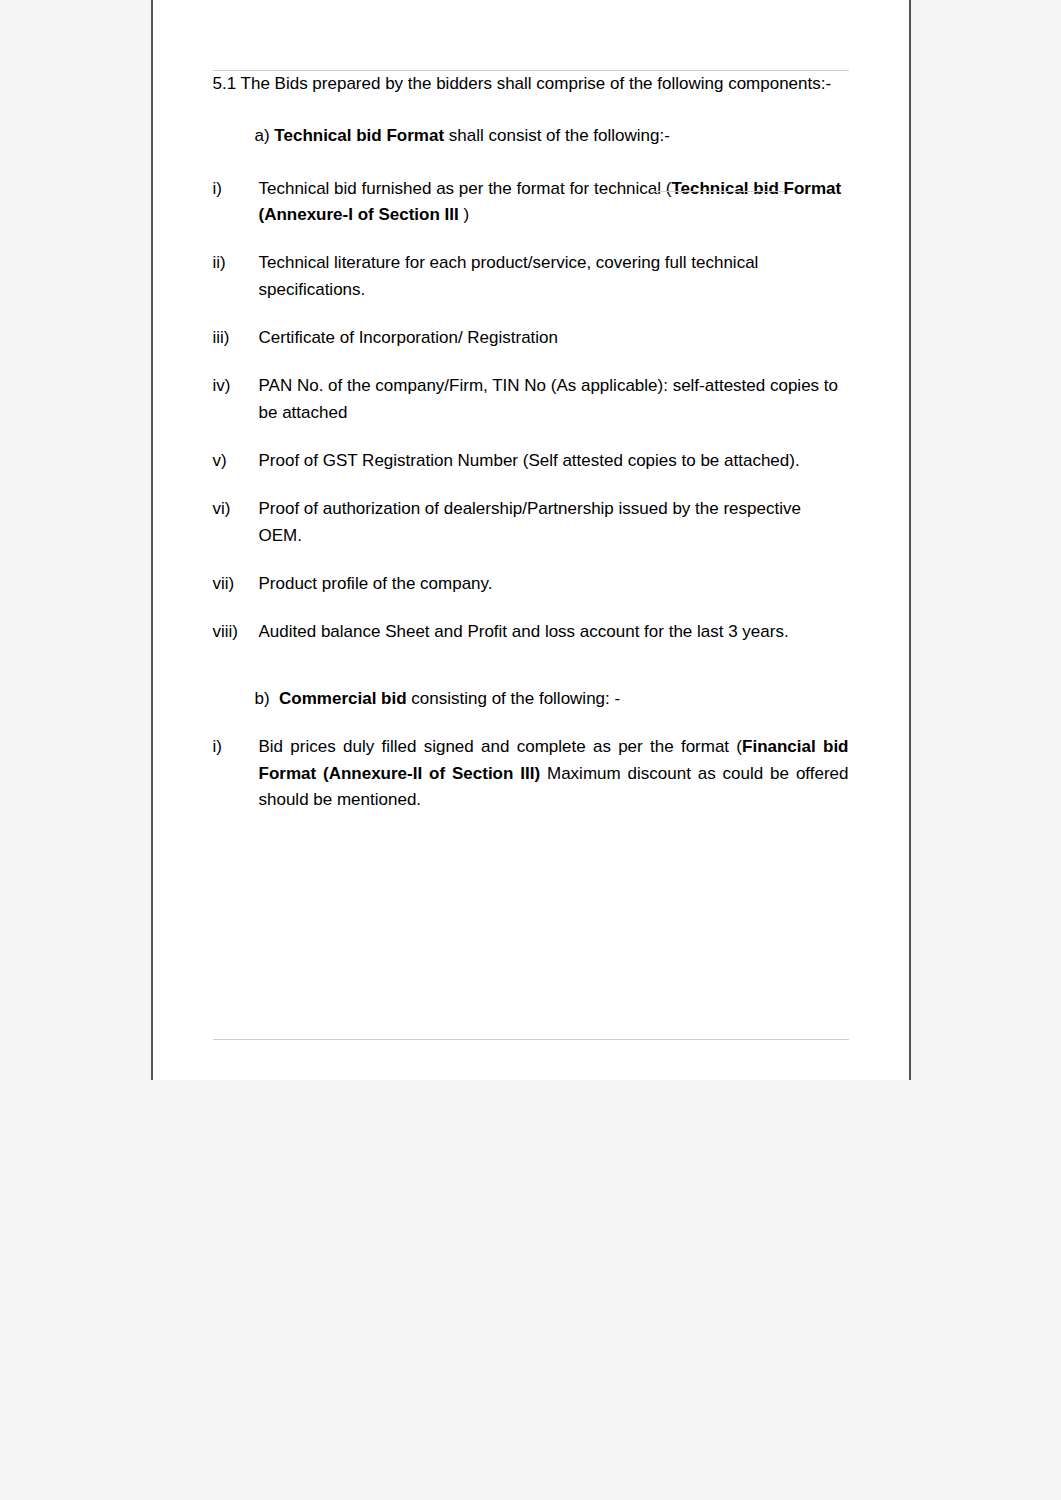5.1 The Bids prepared by the bidders shall comprise of the following components:-
a) Technical bid Format shall consist of the following:-
i) Technical bid furnished as per the format for technical (Technical bid Format (Annexure-I of Section III )
ii) Technical literature for each product/service, covering full technical specifications.
iii) Certificate of Incorporation/ Registration
iv) PAN No. of the company/Firm, TIN No (As applicable): self-attested copies to be attached
v) Proof of GST Registration Number (Self attested copies to be attached).
vi) Proof of authorization of dealership/Partnership issued by the respective OEM.
vii) Product profile of the company.
viii) Audited balance Sheet and Profit and loss account for the last 3 years.
b) Commercial bid consisting of the following: -
i) Bid prices duly filled signed and complete as per the format (Financial bid Format (Annexure-II of Section III) Maximum discount as could be offered should be mentioned.